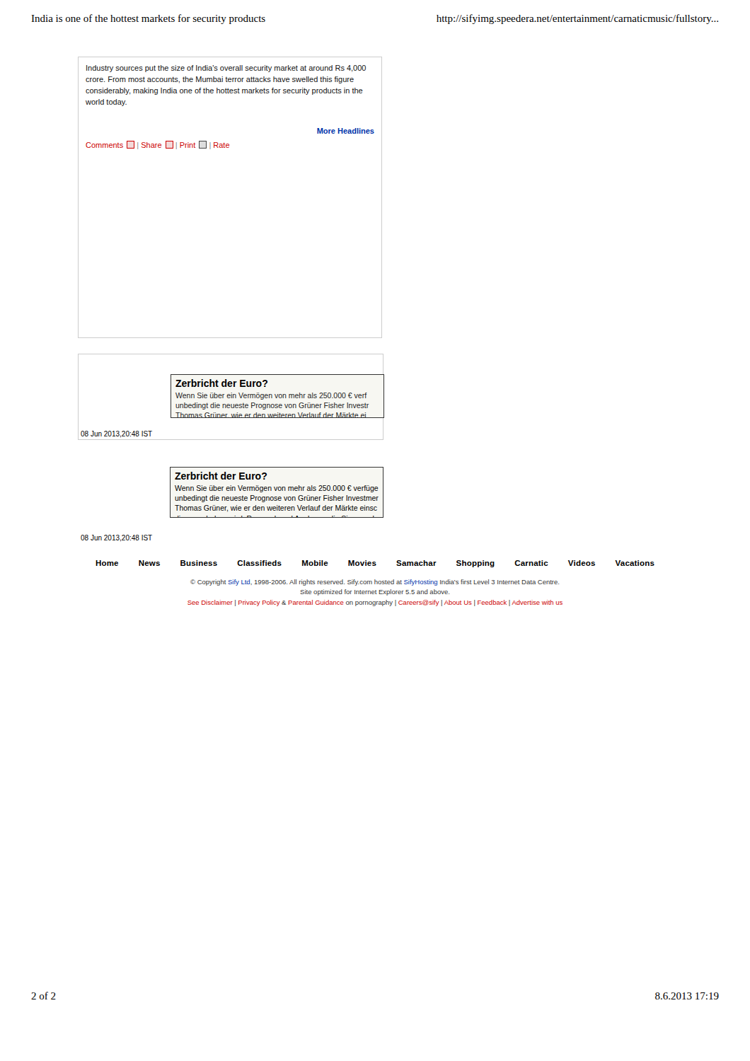India is one of the hottest markets for security products
http://sifyimg.speedera.net/entertainment/carnaticmusic/fullstory...
Industry sources put the size of India's overall security market at around Rs 4,000 crore. From most accounts, the Mumbai terror attacks have swelled this figure considerably, making India one of the hottest markets for security products in the world today.
More Headlines
Comments | Share | Print | Rate
Zerbricht der Euro?
Wenn Sie über ein Vermögen von mehr als 250.000 € verf
unbedingt die neueste Prognose von Grüner Fisher Investr
Thomas Grüner, wie er den weiteren Verlauf der Märkte ei
dies geschehen wird. Research und Analysen, die Sie umge
08 Jun 2013,20:48 IST
Zerbricht der Euro?
Wenn Sie über ein Vermögen von mehr als 250.000 € verfüge
unbedingt die neueste Prognose von Grüner Fisher Investmer
Thomas Grüner, wie er den weiteren Verlauf der Märkte einsc
dies geschehen wird. Research und Analysen, die Sie umgehe
08 Jun 2013,20:48 IST
Home News Business Classifieds Mobile Movies Samachar Shopping Carnatic Videos Vacations
© Copyright Sify Ltd, 1998-2006. All rights reserved. Sify.com hosted at SifyHosting India's first Level 3 Internet Data Centre.
Site optimized for Internet Explorer 5.5 and above.
See Disclaimer | Privacy Policy & Parental Guidance on pornography | Careers@sify | About Us | Feedback | Advertise with us
2 of 2
8.6.2013 17:19